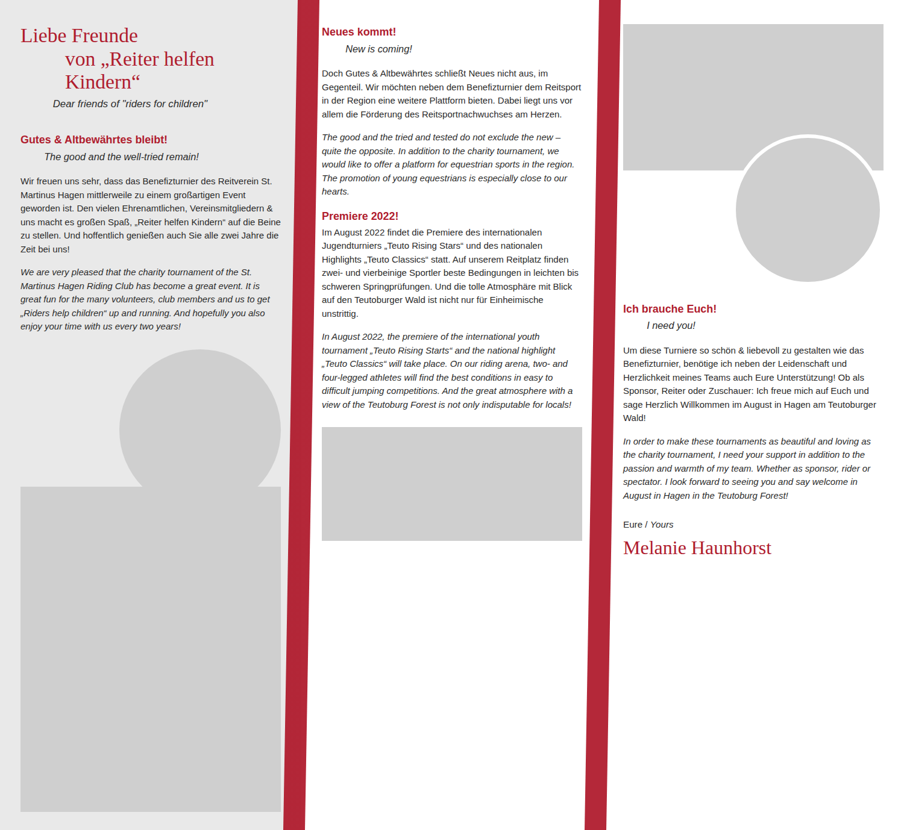Liebe Freundevon „Reiter helfen Kindern“
Dear friends of "riders for children"
Gutes & Altbewährtes bleibt!
The good and the well-tried remain!
Wir freuen uns sehr, dass das Benefizturnier des Reitverein St. Martinus Hagen mittlerweile zu einem großartigen Event geworden ist. Den vielen Ehrenamtlichen, Vereinsmitgliedern & uns macht es großen Spaß, „Reiter helfen Kindern“ auf die Beine zu stellen. Und hoffentlich genießen auch Sie alle zwei Jahre die Zeit bei uns!
We are very pleased that the charity tournament of the St. Martinus Hagen Riding Club has become a great event. It is great fun for the many volunteers, club members and us to get „Riders help children“ up and running. And hopefully you also enjoy your time with us every two years!
Neues kommt!
New is coming!
Doch Gutes & Altbewährtes schließt Neues nicht aus, im Gegenteil. Wir möchten neben dem Benefizturnier dem Reitsport in der Region eine weitere Plattform bieten. Dabei liegt uns vor allem die Förderung des Reitsportnachwuchses am Herzen.
The good and the tried and tested do not exclude the new – quite the opposite. In addition to the charity tournament, we would like to offer a platform for equestrian sports in the region. The promotion of young equestrians is especially close to our hearts.
Premiere 2022!
Im August 2022 findet die Premiere des internationalen Jugendturniers „Teuto Rising Stars“ und des nationalen Highlights „Teuto Classics“ statt. Auf unserem Reitplatz finden zwei- und vierbeinige Sportler beste Bedingungen in leichten bis schweren Springprüfungen. Und die tolle Atmosphäre mit Blick auf den Teutoburger Wald ist nicht nur für Einheimische unstrittig.
In August 2022, the premiere of the international youth tournament „Teuto Rising Starts“ and the national highlight „Teuto Classics“ will take place. On our riding arena, two- and four-legged athletes will find the best conditions in easy to difficult jumping competitions. And the great atmosphere with a view of the Teutoburg Forest is not only indisputable for locals!
Ich brauche Euch!
I need you!
Um diese Turniere so schön & liebevoll zu gestalten wie das Benefizturnier, benötige ich neben der Leidenschaft und Herzlichkeit meines Teams auch Eure Unterstützung! Ob als Sponsor, Reiter oder Zuschauer: Ich freue mich auf Euch und sage Herzlich Willkommen im August in Hagen am Teutoburger Wald!
In order to make these tournaments as beautiful and loving as the charity tournament, I need your support in addition to the passion and warmth of my team. Whether as sponsor, rider or spectator. I look forward to seeing you and say welcome in August in Hagen in the Teutoburg Forest!
Eure / Yours
Melanie Haunhorst